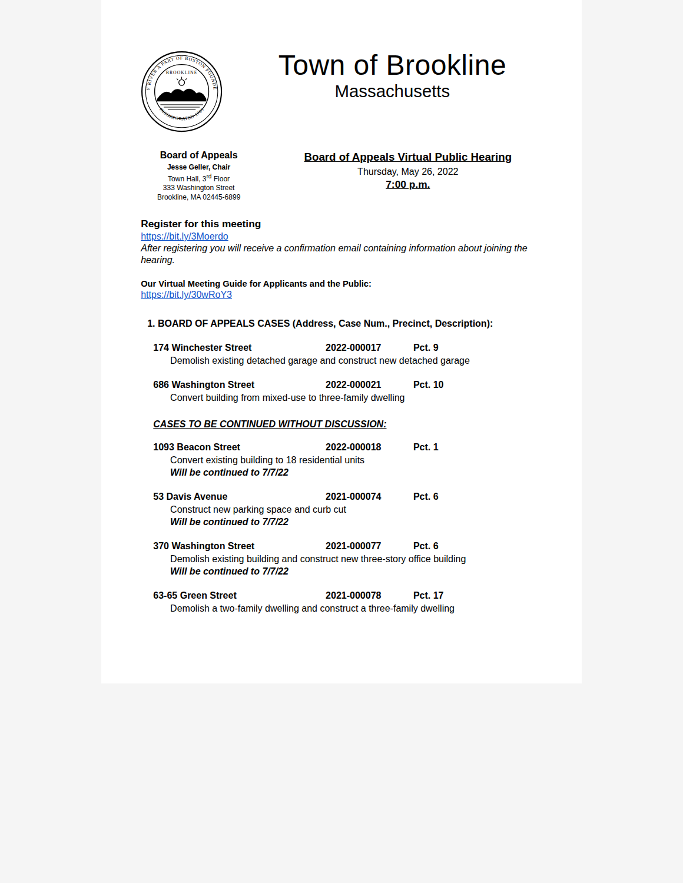MUDDY RIVER A PART OF BOSTON FOUNDED 1630 INCORPORATED 1705 BROOKLINE
Town of Brookline
Massachusetts
Board of Appeals
Jesse Geller, Chair
Town Hall, 3rd Floor
333 Washington Street
Brookline, MA 02445-6899
Board of Appeals Virtual Public Hearing
Thursday, May 26, 2022
7:00 p.m.
Register for this meeting
https://bit.ly/3Moerdo
After registering you will receive a confirmation email containing information about joining the hearing.
Our Virtual Meeting Guide for Applicants and the Public:
https://bit.ly/30wRoY3
BOARD OF APPEALS CASES (Address, Case Num., Precinct, Description):
174 Winchester Street 2022-000017 Pct. 9
Demolish existing detached garage and construct new detached garage
686 Washington Street 2022-000021 Pct. 10
Convert building from mixed-use to three-family dwelling
CASES TO BE CONTINUED WITHOUT DISCUSSION:
1093 Beacon Street 2022-000018 Pct. 1
Convert existing building to 18 residential units
Will be continued to 7/7/22
53 Davis Avenue 2021-000074 Pct. 6
Construct new parking space and curb cut
Will be continued to 7/7/22
370 Washington Street 2021-000077 Pct. 6
Demolish existing building and construct new three-story office building
Will be continued to 7/7/22
63-65 Green Street 2021-000078 Pct. 17
Demolish a two-family dwelling and construct a three-family dwelling